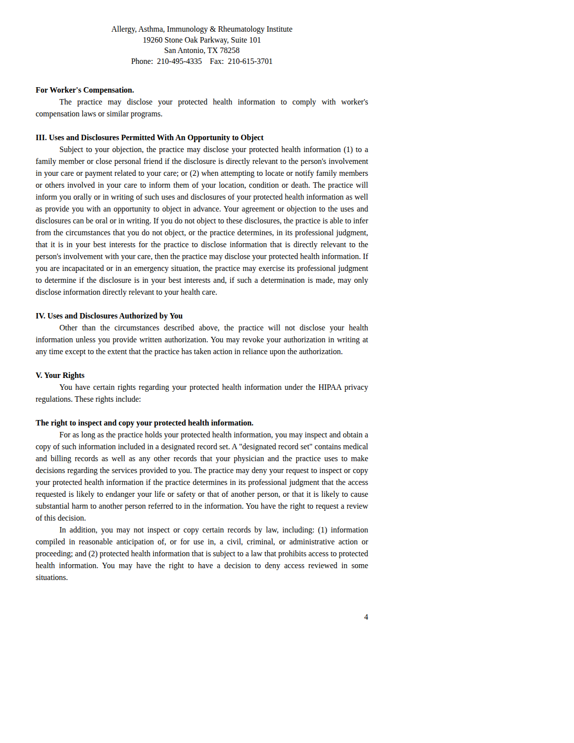Allergy, Asthma, Immunology & Rheumatology Institute
19260 Stone Oak Parkway, Suite 101
San Antonio, TX 78258
Phone: 210-495-4335 Fax: 210-615-3701
For Worker's Compensation.
The practice may disclose your protected health information to comply with worker's compensation laws or similar programs.
III. Uses and Disclosures Permitted With An Opportunity to Object
Subject to your objection, the practice may disclose your protected health information (1) to a family member or close personal friend if the disclosure is directly relevant to the person's involvement in your care or payment related to your care; or (2) when attempting to locate or notify family members or others involved in your care to inform them of your location, condition or death. The practice will inform you orally or in writing of such uses and disclosures of your protected health information as well as provide you with an opportunity to object in advance. Your agreement or objection to the uses and disclosures can be oral or in writing. If you do not object to these disclosures, the practice is able to infer from the circumstances that you do not object, or the practice determines, in its professional judgment, that it is in your best interests for the practice to disclose information that is directly relevant to the person's involvement with your care, then the practice may disclose your protected health information. If you are incapacitated or in an emergency situation, the practice may exercise its professional judgment to determine if the disclosure is in your best interests and, if such a determination is made, may only disclose information directly relevant to your health care.
IV. Uses and Disclosures Authorized by You
Other than the circumstances described above, the practice will not disclose your health information unless you provide written authorization. You may revoke your authorization in writing at any time except to the extent that the practice has taken action in reliance upon the authorization.
V. Your Rights
You have certain rights regarding your protected health information under the HIPAA privacy regulations. These rights include:
The right to inspect and copy your protected health information.
For as long as the practice holds your protected health information, you may inspect and obtain a copy of such information included in a designated record set. A "designated record set" contains medical and billing records as well as any other records that your physician and the practice uses to make decisions regarding the services provided to you. The practice may deny your request to inspect or copy your protected health information if the practice determines in its professional judgment that the access requested is likely to endanger your life or safety or that of another person, or that it is likely to cause substantial harm to another person referred to in the information. You have the right to request a review of this decision.
In addition, you may not inspect or copy certain records by law, including: (1) information compiled in reasonable anticipation of, or for use in, a civil, criminal, or administrative action or proceeding; and (2) protected health information that is subject to a law that prohibits access to protected health information. You may have the right to have a decision to deny access reviewed in some situations.
4